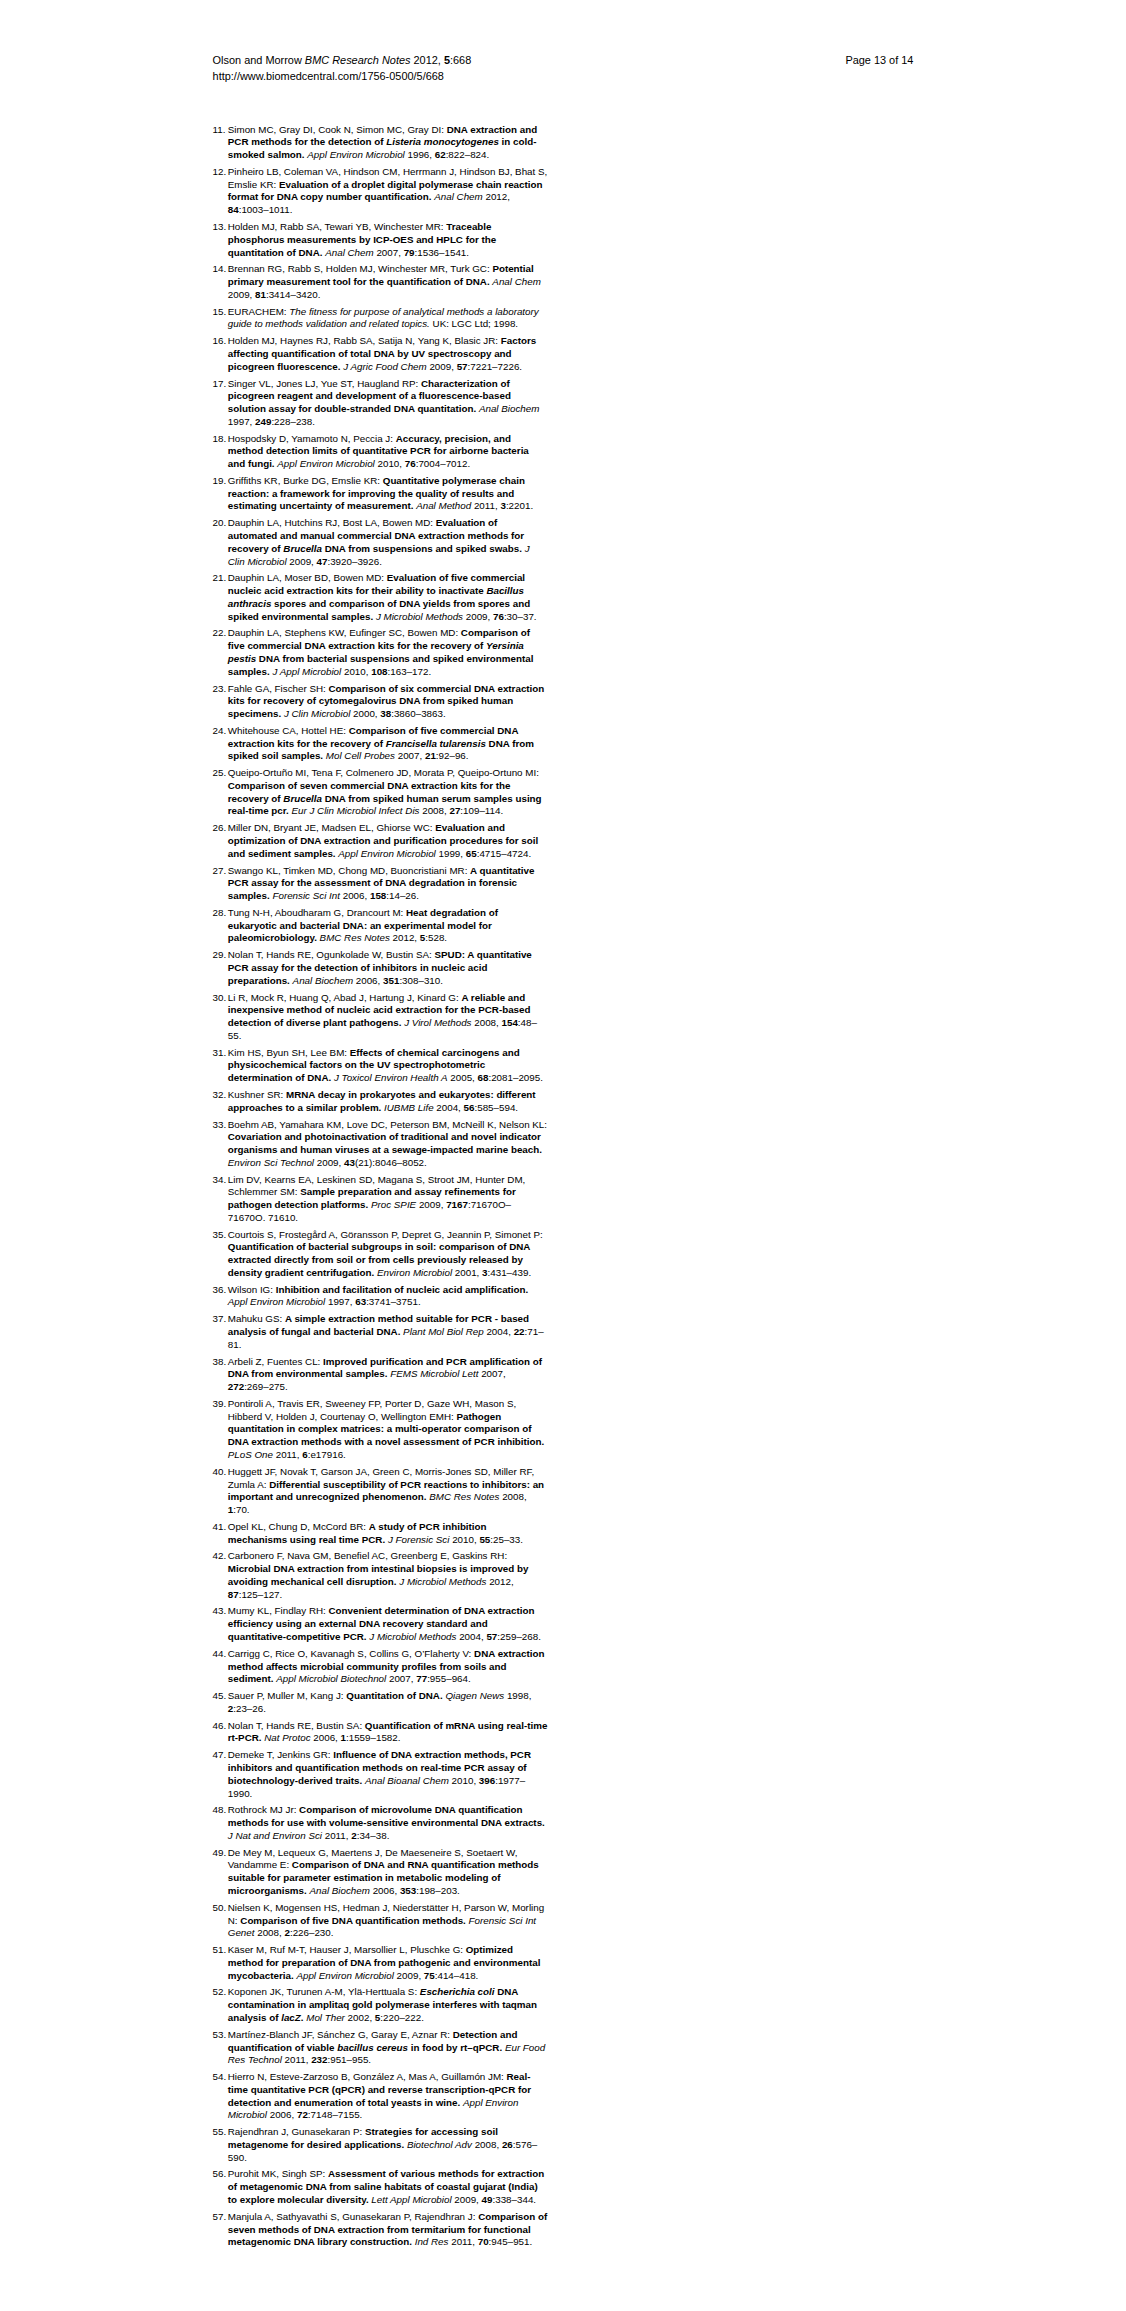Olson and Morrow BMC Research Notes 2012, 5:668
http://www.biomedcentral.com/1756-0500/5/668
Page 13 of 14
11. Simon MC, Gray DI, Cook N, Simon MC, Gray DI: DNA extraction and PCR methods for the detection of Listeria monocytogenes in cold-smoked salmon. Appl Environ Microbiol 1996, 62:822–824.
12. Pinheiro LB, Coleman VA, Hindson CM, Herrmann J, Hindson BJ, Bhat S, Emslie KR: Evaluation of a droplet digital polymerase chain reaction format for DNA copy number quantification. Anal Chem 2012, 84:1003–1011.
13. Holden MJ, Rabb SA, Tewari YB, Winchester MR: Traceable phosphorus measurements by ICP-OES and HPLC for the quantitation of DNA. Anal Chem 2007, 79:1536–1541.
14. Brennan RG, Rabb S, Holden MJ, Winchester MR, Turk GC: Potential primary measurement tool for the quantification of DNA. Anal Chem 2009, 81:3414–3420.
15. EURACHEM: The fitness for purpose of analytical methods a laboratory guide to methods validation and related topics. UK: LGC Ltd; 1998.
16. Holden MJ, Haynes RJ, Rabb SA, Satija N, Yang K, Blasic JR: Factors affecting quantification of total DNA by UV spectroscopy and picogreen fluorescence. J Agric Food Chem 2009, 57:7221–7226.
17. Singer VL, Jones LJ, Yue ST, Haugland RP: Characterization of picogreen reagent and development of a fluorescence-based solution assay for double-stranded DNA quantitation. Anal Biochem 1997, 249:228–238.
18. Hospodsky D, Yamamoto N, Peccia J: Accuracy, precision, and method detection limits of quantitative PCR for airborne bacteria and fungi. Appl Environ Microbiol 2010, 76:7004–7012.
19. Griffiths KR, Burke DG, Emslie KR: Quantitative polymerase chain reaction: a framework for improving the quality of results and estimating uncertainty of measurement. Anal Method 2011, 3:2201.
20. Dauphin LA, Hutchins RJ, Bost LA, Bowen MD: Evaluation of automated and manual commercial DNA extraction methods for recovery of Brucella DNA from suspensions and spiked swabs. J Clin Microbiol 2009, 47:3920–3926.
21. Dauphin LA, Moser BD, Bowen MD: Evaluation of five commercial nucleic acid extraction kits for their ability to inactivate Bacillus anthracis spores and comparison of DNA yields from spores and spiked environmental samples. J Microbiol Methods 2009, 76:30–37.
22. Dauphin LA, Stephens KW, Eufinger SC, Bowen MD: Comparison of five commercial DNA extraction kits for the recovery of Yersinia pestis DNA from bacterial suspensions and spiked environmental samples. J Appl Microbiol 2010, 108:163–172.
23. Fahle GA, Fischer SH: Comparison of six commercial DNA extraction kits for recovery of cytomegalovirus DNA from spiked human specimens. J Clin Microbiol 2000, 38:3860–3863.
24. Whitehouse CA, Hottel HE: Comparison of five commercial DNA extraction kits for the recovery of Francisella tularensis DNA from spiked soil samples. Mol Cell Probes 2007, 21:92–96.
25. Queipo-Ortuño MI, Tena F, Colmenero JD, Morata P, Queipo-Ortuno MI: Comparison of seven commercial DNA extraction kits for the recovery of Brucella DNA from spiked human serum samples using real-time pcr. Eur J Clin Microbiol Infect Dis 2008, 27:109–114.
26. Miller DN, Bryant JE, Madsen EL, Ghiorse WC: Evaluation and optimization of DNA extraction and purification procedures for soil and sediment samples. Appl Environ Microbiol 1999, 65:4715–4724.
27. Swango KL, Timken MD, Chong MD, Buoncristiani MR: A quantitative PCR assay for the assessment of DNA degradation in forensic samples. Forensic Sci Int 2006, 158:14–26.
28. Tung N-H, Aboudharam G, Drancourt M: Heat degradation of eukaryotic and bacterial DNA: an experimental model for paleomicrobiology. BMC Res Notes 2012, 5:528.
29. Nolan T, Hands RE, Ogunkolade W, Bustin SA: SPUD: A quantitative PCR assay for the detection of inhibitors in nucleic acid preparations. Anal Biochem 2006, 351:308–310.
30. Li R, Mock R, Huang Q, Abad J, Hartung J, Kinard G: A reliable and inexpensive method of nucleic acid extraction for the PCR-based detection of diverse plant pathogens. J Virol Methods 2008, 154:48–55.
31. Kim HS, Byun SH, Lee BM: Effects of chemical carcinogens and physicochemical factors on the UV spectrophotometric determination of DNA. J Toxicol Environ Health A 2005, 68:2081–2095.
32. Kushner SR: MRNA decay in prokaryotes and eukaryotes: different approaches to a similar problem. IUBMB Life 2004, 56:585–594.
33. Boehm AB, Yamahara KM, Love DC, Peterson BM, McNeill K, Nelson KL: Covariation and photoinactivation of traditional and novel indicator organisms and human viruses at a sewage-impacted marine beach. Environ Sci Technol 2009, 43(21):8046–8052.
34. Lim DV, Kearns EA, Leskinen SD, Magana S, Stroot JM, Hunter DM, Schlemmer SM: Sample preparation and assay refinements for pathogen detection platforms. Proc SPIE 2009, 7167:71670O–71670O. 71610.
35. Courtois S, Frostegård A, Göransson P, Depret G, Jeannin P, Simonet P: Quantification of bacterial subgroups in soil: comparison of DNA extracted directly from soil or from cells previously released by density gradient centrifugation. Environ Microbiol 2001, 3:431–439.
36. Wilson IG: Inhibition and facilitation of nucleic acid amplification. Appl Environ Microbiol 1997, 63:3741–3751.
37. Mahuku GS: A simple extraction method suitable for PCR - based analysis of fungal and bacterial DNA. Plant Mol Biol Rep 2004, 22:71–81.
38. Arbeli Z, Fuentes CL: Improved purification and PCR amplification of DNA from environmental samples. FEMS Microbiol Lett 2007, 272:269–275.
39. Pontiroli A, Travis ER, Sweeney FP, Porter D, Gaze WH, Mason S, Hibberd V, Holden J, Courtenay O, Wellington EMH: Pathogen quantitation in complex matrices: a multi-operator comparison of DNA extraction methods with a novel assessment of PCR inhibition. PLoS One 2011, 6:e17916.
40. Huggett JF, Novak T, Garson JA, Green C, Morris-Jones SD, Miller RF, Zumla A: Differential susceptibility of PCR reactions to inhibitors: an important and unrecognized phenomenon. BMC Res Notes 2008, 1:70.
41. Opel KL, Chung D, McCord BR: A study of PCR inhibition mechanisms using real time PCR. J Forensic Sci 2010, 55:25–33.
42. Carbonero F, Nava GM, Benefiel AC, Greenberg E, Gaskins RH: Microbial DNA extraction from intestinal biopsies is improved by avoiding mechanical cell disruption. J Microbiol Methods 2012, 87:125–127.
43. Mumy KL, Findlay RH: Convenient determination of DNA extraction efficiency using an external DNA recovery standard and quantitative-competitive PCR. J Microbiol Methods 2004, 57:259–268.
44. Carrigg C, Rice O, Kavanagh S, Collins G, O’Flaherty V: DNA extraction method affects microbial community profiles from soils and sediment. Appl Microbiol Biotechnol 2007, 77:955–964.
45. Sauer P, Muller M, Kang J: Quantitation of DNA. Qiagen News 1998, 2:23–26.
46. Nolan T, Hands RE, Bustin SA: Quantification of mRNA using real-time rt-PCR. Nat Protoc 2006, 1:1559–1582.
47. Demeke T, Jenkins GR: Influence of DNA extraction methods, PCR inhibitors and quantification methods on real-time PCR assay of biotechnology-derived traits. Anal Bioanal Chem 2010, 396:1977–1990.
48. Rothrock MJ Jr: Comparison of microvolume DNA quantification methods for use with volume-sensitive environmental DNA extracts. J Nat and Environ Sci 2011, 2:34–38.
49. De Mey M, Lequeux G, Maertens J, De Maeseneire S, Soetaert W, Vandamme E: Comparison of DNA and RNA quantification methods suitable for parameter estimation in metabolic modeling of microorganisms. Anal Biochem 2006, 353:198–203.
50. Nielsen K, Mogensen HS, Hedman J, Niederstätter H, Parson W, Morling N: Comparison of five DNA quantification methods. Forensic Sci Int Genet 2008, 2:226–230.
51. Käser M, Ruf M-T, Hauser J, Marsollier L, Pluschke G: Optimized method for preparation of DNA from pathogenic and environmental mycobacteria. Appl Environ Microbiol 2009, 75:414–418.
52. Koponen JK, Turunen A-M, Ylä-Herttuala S: Escherichia coli DNA contamination in amplitaq gold polymerase interferes with taqman analysis of lacZ. Mol Ther 2002, 5:220–222.
53. Martínez-Blanch JF, Sánchez G, Garay E, Aznar R: Detection and quantification of viable bacillus cereus in food by rt–qPCR. Eur Food Res Technol 2011, 232:951–955.
54. Hierro N, Esteve-Zarzoso B, González A, Mas A, Guillamón JM: Real-time quantitative PCR (qPCR) and reverse transcription-qPCR for detection and enumeration of total yeasts in wine. Appl Environ Microbiol 2006, 72:7148–7155.
55. Rajendhran J, Gunasekaran P: Strategies for accessing soil metagenome for desired applications. Biotechnol Adv 2008, 26:576–590.
56. Purohit MK, Singh SP: Assessment of various methods for extraction of metagenomic DNA from saline habitats of coastal gujarat (India) to explore molecular diversity. Lett Appl Microbiol 2009, 49:338–344.
57. Manjula A, Sathyavathi S, Gunasekaran P, Rajendhran J: Comparison of seven methods of DNA extraction from termitarium for functional metagenomic DNA library construction. Ind Res 2011, 70:945–951.